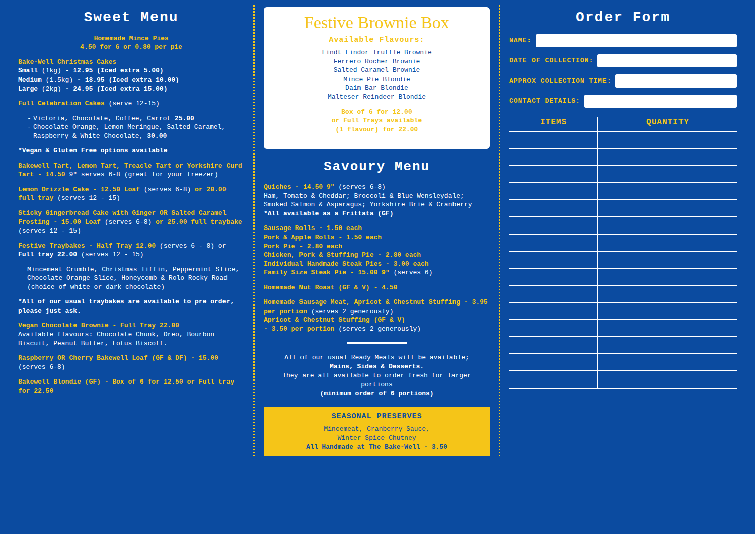Sweet Menu
Homemade Mince Pies
4.50 for 6 or 0.80 per pie
Bake-Well Christmas Cakes
Small (1kg) - 12.95 (Iced extra 5.00)
Medium (1.5kg) - 18.95 (Iced extra 10.00)
Large (2kg) - 24.95 (Iced extra 15.00)
Full Celebration Cakes (serve 12-15)
Victoria, Chocolate, Coffee, Carrot 25.00
Chocolate Orange, Lemon Meringue, Salted Caramel, Raspberry & White Chocolate, 30.00
*Vegan & Gluten Free options available
Bakewell Tart, Lemon Tart, Treacle Tart or Yorkshire Curd Tart - 14.50 9" serves 6-8 (great for your freezer)
Lemon Drizzle Cake - 12.50 Loaf (serves 6-8) or 20.00 full tray (serves 12 - 15)
Sticky Gingerbread Cake with Ginger OR Salted Caramel Frosting - 15.00 Loaf (serves 6-8) or 25.00 full traybake (serves 12 - 15)
Festive Traybakes - Half Tray 12.00 (serves 6 - 8) or Full tray 22.00 (serves 12 - 15)
Mincemeat Crumble, Christmas Tiffin, Peppermint Slice, Chocolate Orange Slice, Honeycomb & Rolo Rocky Road (choice of white or dark chocolate)
*All of our usual traybakes are available to pre order, please just ask.
Vegan Chocolate Brownie - Full Tray 22.00
Available flavours: Chocolate Chunk, Oreo, Bourbon Biscuit, Peanut Butter, Lotus Biscoff.
Raspberry OR Cherry Bakewell Loaf (GF & DF) - 15.00 (serves 6-8)
Bakewell Blondie (GF) - Box of 6 for 12.50 or Full tray for 22.50
Festive Brownie Box
Available Flavours:
Lindt Lindor Truffle Brownie
Ferrero Rocher Brownie
Salted Caramel Brownie
Mince Pie Blondie
Daim Bar Blondie
Malteser Reindeer Blondie
Box of 6 for 12.00
or Full Trays available
(1 flavour) for 22.00
Savoury Menu
Quiches - 14.50 9" (serves 6-8)
Ham, Tomato & Cheddar; Broccoli & Blue Wensleydale; Smoked Salmon & Asparagus; Yorkshire Brie & Cranberry
*All available as a Frittata (GF)
Sausage Rolls - 1.50 each
Pork & Apple Rolls - 1.50 each
Pork Pie - 2.80 each
Chicken, Pork & Stuffing Pie - 2.80 each
Individual Handmade Steak Pies - 3.00 each
Family Size Steak Pie - 15.00 9" (serves 6)
Homemade Nut Roast (GF & V) - 4.50
Homemade Sausage Meat, Apricot & Chestnut Stuffing - 3.95 per portion (serves 2 generously)
Apricot & Chestnut Stuffing (GF & V)
- 3.50 per portion (serves 2 generously)
All of our usual Ready Meals will be available; Mains, Sides & Desserts.
They are all available to order fresh for larger portions
(minimum order of 6 portions)
SEASONAL PRESERVES
Mincemeat, Cranberry Sauce,
Winter Spice Chutney
All Handmade at The Bake-Well - 3.50
Order Form
NAME:
DATE OF COLLECTION:
APPROX COLLECTION TIME:
CONTACT DETAILS:
| ITEMS | QUANTITY |
| --- | --- |